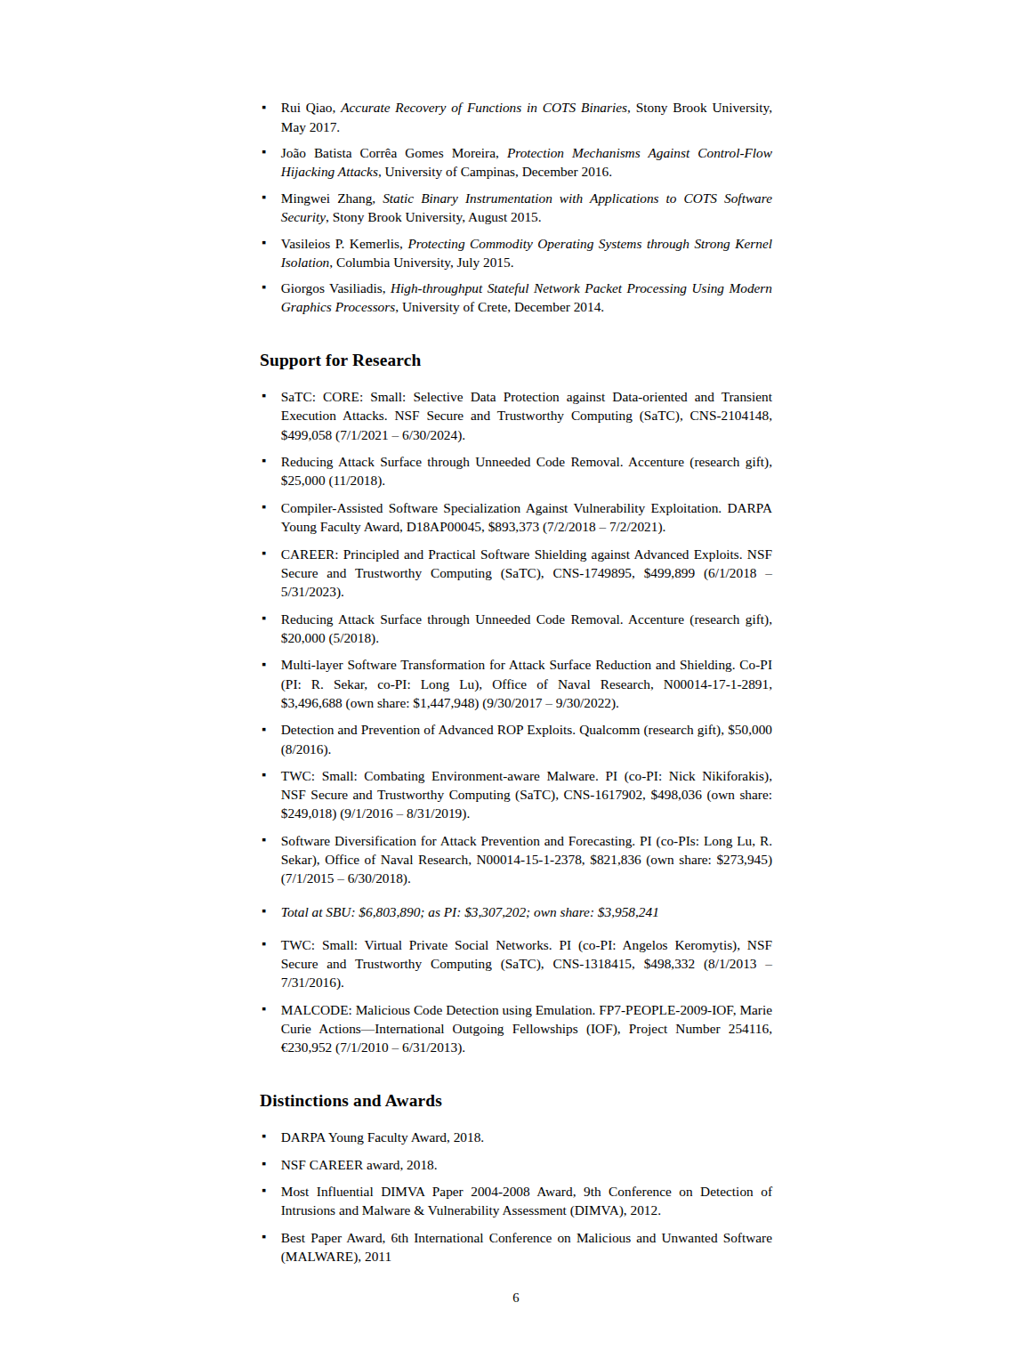Rui Qiao, Accurate Recovery of Functions in COTS Binaries, Stony Brook University, May 2017.
João Batista Corrêa Gomes Moreira, Protection Mechanisms Against Control-Flow Hijacking Attacks, University of Campinas, December 2016.
Mingwei Zhang, Static Binary Instrumentation with Applications to COTS Software Security, Stony Brook University, August 2015.
Vasileios P. Kemerlis, Protecting Commodity Operating Systems through Strong Kernel Isolation, Columbia University, July 2015.
Giorgos Vasiliadis, High-throughput Stateful Network Packet Processing Using Modern Graphics Processors, University of Crete, December 2014.
Support for Research
SaTC: CORE: Small: Selective Data Protection against Data-oriented and Transient Execution Attacks. NSF Secure and Trustworthy Computing (SaTC), CNS-2104148, $499,058 (7/1/2021 – 6/30/2024).
Reducing Attack Surface through Unneeded Code Removal. Accenture (research gift), $25,000 (11/2018).
Compiler-Assisted Software Specialization Against Vulnerability Exploitation. DARPA Young Faculty Award, D18AP00045, $893,373 (7/2/2018 – 7/2/2021).
CAREER: Principled and Practical Software Shielding against Advanced Exploits. NSF Secure and Trustworthy Computing (SaTC), CNS-1749895, $499,899 (6/1/2018 – 5/31/2023).
Reducing Attack Surface through Unneeded Code Removal. Accenture (research gift), $20,000 (5/2018).
Multi-layer Software Transformation for Attack Surface Reduction and Shielding. Co-PI (PI: R. Sekar, co-PI: Long Lu), Office of Naval Research, N00014-17-1-2891, $3,496,688 (own share: $1,447,948) (9/30/2017 – 9/30/2022).
Detection and Prevention of Advanced ROP Exploits. Qualcomm (research gift), $50,000 (8/2016).
TWC: Small: Combating Environment-aware Malware. PI (co-PI: Nick Nikiforakis), NSF Secure and Trustworthy Computing (SaTC), CNS-1617902, $498,036 (own share: $249,018) (9/1/2016 – 8/31/2019).
Software Diversification for Attack Prevention and Forecasting. PI (co-PIs: Long Lu, R. Sekar), Office of Naval Research, N00014-15-1-2378, $821,836 (own share: $273,945) (7/1/2015 – 6/30/2018).
Total at SBU: $6,803,890; as PI: $3,307,202; own share: $3,958,241
TWC: Small: Virtual Private Social Networks. PI (co-PI: Angelos Keromytis), NSF Secure and Trustworthy Computing (SaTC), CNS-1318415, $498,332 (8/1/2013 – 7/31/2016).
MALCODE: Malicious Code Detection using Emulation. FP7-PEOPLE-2009-IOF, Marie Curie Actions—International Outgoing Fellowships (IOF), Project Number 254116, €230,952 (7/1/2010 – 6/31/2013).
Distinctions and Awards
DARPA Young Faculty Award, 2018.
NSF CAREER award, 2018.
Most Influential DIMVA Paper 2004-2008 Award, 9th Conference on Detection of Intrusions and Malware & Vulnerability Assessment (DIMVA), 2012.
Best Paper Award, 6th International Conference on Malicious and Unwanted Software (MALWARE), 2011
6